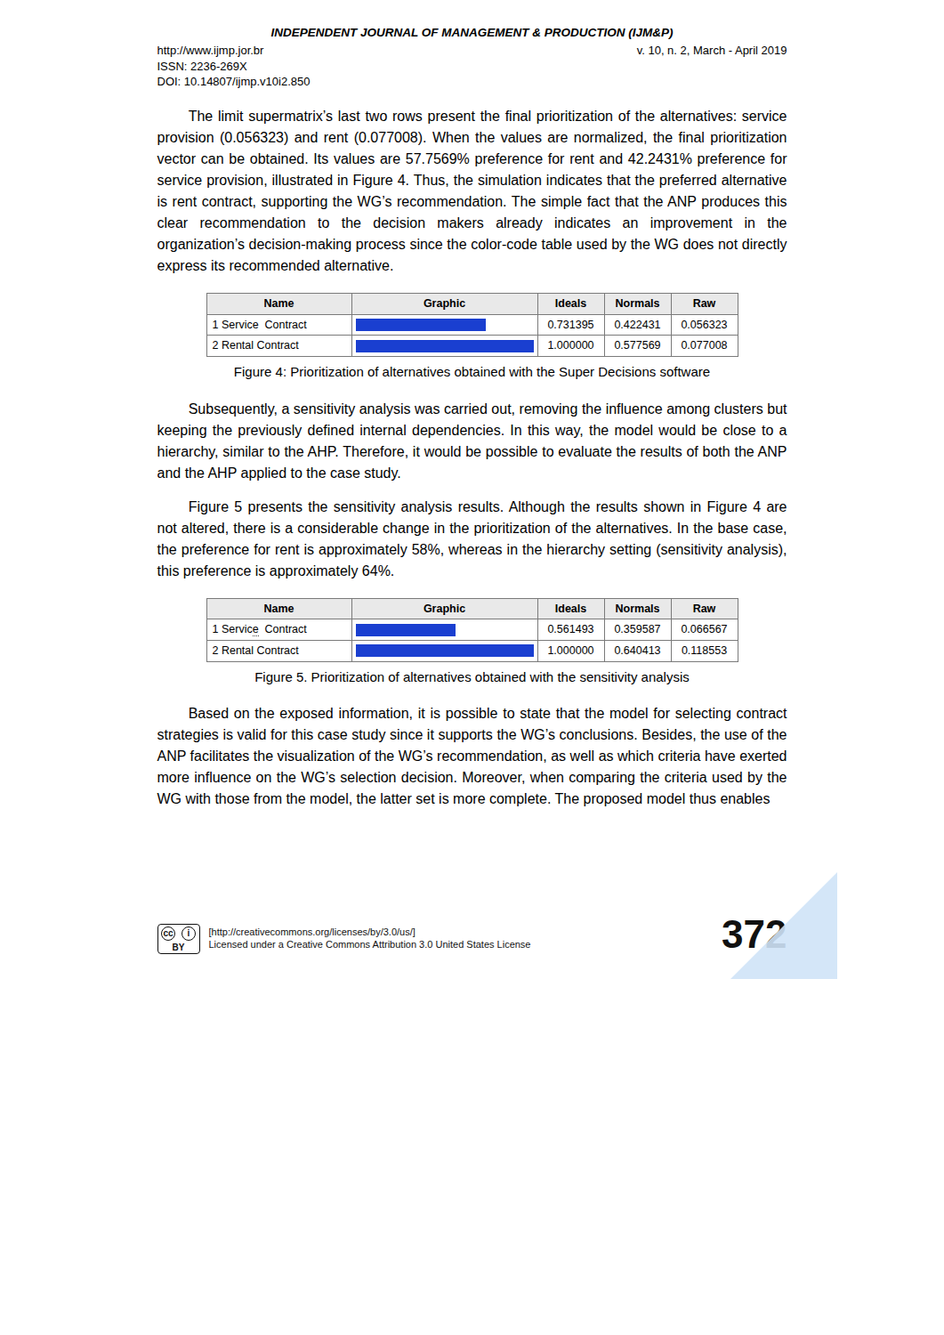INDEPENDENT JOURNAL OF MANAGEMENT & PRODUCTION (IJM&P)
http://www.ijmp.jor.br
v. 10, n. 2, March - April 2019
ISSN: 2236-269X
DOI: 10.14807/ijmp.v10i2.850
The limit supermatrix’s last two rows present the final prioritization of the alternatives: service provision (0.056323) and rent (0.077008). When the values are normalized, the final prioritization vector can be obtained. Its values are 57.7569% preference for rent and 42.2431% preference for service provision, illustrated in Figure 4. Thus, the simulation indicates that the preferred alternative is rent contract, supporting the WG’s recommendation. The simple fact that the ANP produces this clear recommendation to the decision makers already indicates an improvement in the organization’s decision-making process since the color-code table used by the WG does not directly express its recommended alternative.
| Name | Graphic | Ideals | Normals | Raw |
| --- | --- | --- | --- | --- |
| 1 Service Contract | | 0.731395 | 0.422431 | 0.056323 |
| 2 Rental Contract | | 1.000000 | 0.577569 | 0.077008 |
Figure 4: Prioritization of alternatives obtained with the Super Decisions software
Subsequently, a sensitivity analysis was carried out, removing the influence among clusters but keeping the previously defined internal dependencies. In this way, the model would be close to a hierarchy, similar to the AHP. Therefore, it would be possible to evaluate the results of both the ANP and the AHP applied to the case study.
Figure 5 presents the sensitivity analysis results. Although the results shown in Figure 4 are not altered, there is a considerable change in the prioritization of the alternatives. In the base case, the preference for rent is approximately 58%, whereas in the hierarchy setting (sensitivity analysis), this preference is approximately 64%.
| Name | Graphic | Ideals | Normals | Raw |
| --- | --- | --- | --- | --- |
| 1 Servic e Contract | | 0.561493 | 0.359587 | 0.066567 |
| 2 Rental Contract | | 1.000000 | 0.640413 | 0.118553 |
Figure 5. Prioritization of alternatives obtained with the sensitivity analysis
Based on the exposed information, it is possible to state that the model for selecting contract strategies is valid for this case study since it supports the WG’s conclusions. Besides, the use of the ANP facilitates the visualization of the WG’s recommendation, as well as which criteria have exerted more influence on the WG’s selection decision. Moreover, when comparing the criteria used by the WG with those from the model, the latter set is more complete. The proposed model thus enables
cc i BY
[http://creativecommons.org/licenses/by/3.0/us/]
Licensed under a Creative Commons Attribution 3.0 United States License
372